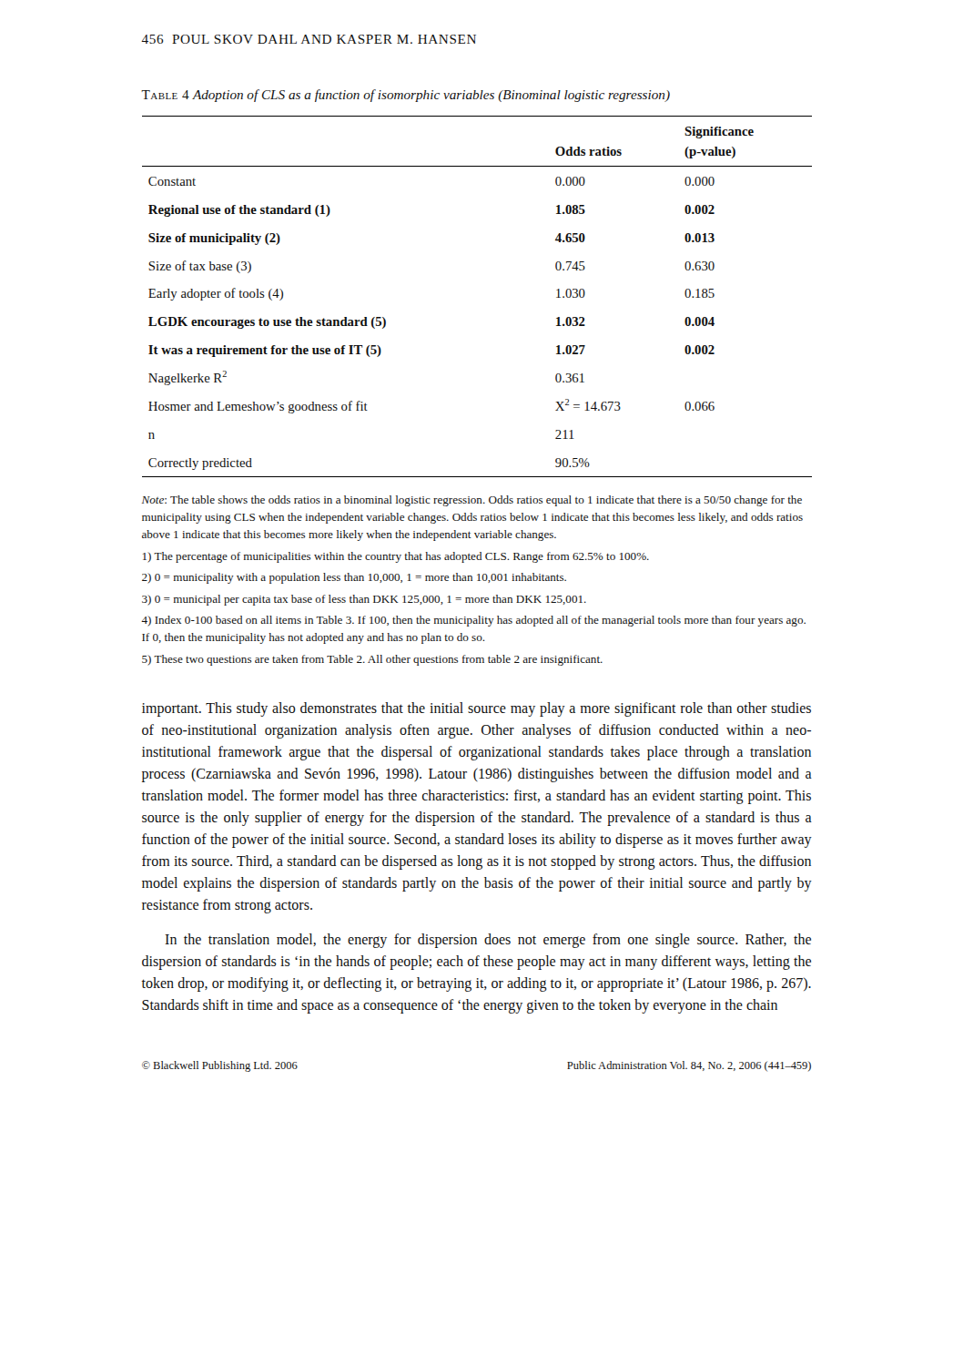456 POUL SKOV DAHL AND KASPER M. HANSEN
Table 4 Adoption of CLS as a function of isomorphic variables (Binominal logistic regression)
| | Odds ratios | Significance (p-value) |
| --- | --- | --- |
| Constant | 0.000 | 0.000 |
| Regional use of the standard (1) | 1.085 | 0.002 |
| Size of municipality (2) | 4.650 | 0.013 |
| Size of tax base (3) | 0.745 | 0.630 |
| Early adopter of tools (4) | 1.030 | 0.185 |
| LGDK encourages to use the standard (5) | 1.032 | 0.004 |
| It was a requirement for the use of IT (5) | 1.027 | 0.002 |
| Nagelkerke R 2 | 0.361 | |
| Hosmer and Lemeshow’s goodness of fit | X 2 = 14.673 | 0.066 |
| n | 211 | |
| Correctly predicted | 90.5% | |
Note: The table shows the odds ratios in a binominal logistic regression. Odds ratios equal to 1 indicate that there is a 50/50 change for the municipality using CLS when the independent variable changes. Odds ratios below 1 indicate that this becomes less likely, and odds ratios above 1 indicate that this becomes more likely when the independent variable changes.
1) The percentage of municipalities within the country that has adopted CLS. Range from 62.5% to 100%.
2) 0 = municipality with a population less than 10,000, 1 = more than 10,001 inhabitants.
3) 0 = municipal per capita tax base of less than DKK 125,000, 1 = more than DKK 125,001.
4) Index 0-100 based on all items in Table 3. If 100, then the municipality has adopted all of the managerial tools more than four years ago. If 0, then the municipality has not adopted any and has no plan to do so.
5) These two questions are taken from Table 2. All other questions from table 2 are insignificant.
important. This study also demonstrates that the initial source may play a more significant role than other studies of neo-institutional organization analysis often argue. Other analyses of diffusion conducted within a neo-institutional framework argue that the dispersal of organizational standards takes place through a translation process (Czarniawska and Sevón 1996, 1998). Latour (1986) distinguishes between the diffusion model and a translation model. The former model has three characteristics: first, a standard has an evident starting point. This source is the only supplier of energy for the dispersion of the standard. The prevalence of a standard is thus a function of the power of the initial source. Second, a standard loses its ability to disperse as it moves further away from its source. Third, a standard can be dispersed as long as it is not stopped by strong actors. Thus, the diffusion model explains the dispersion of standards partly on the basis of the power of their initial source and partly by resistance from strong actors.
In the translation model, the energy for dispersion does not emerge from one single source. Rather, the dispersion of standards is ‘in the hands of people; each of these people may act in many different ways, letting the token drop, or modifying it, or deflecting it, or betraying it, or adding to it, or appropriate it’ (Latour 1986, p. 267). Standards shift in time and space as a consequence of ‘the energy given to the token by everyone in the chain
© Blackwell Publishing Ltd. 2006 Public Administration Vol. 84, No. 2, 2006 (441–459)